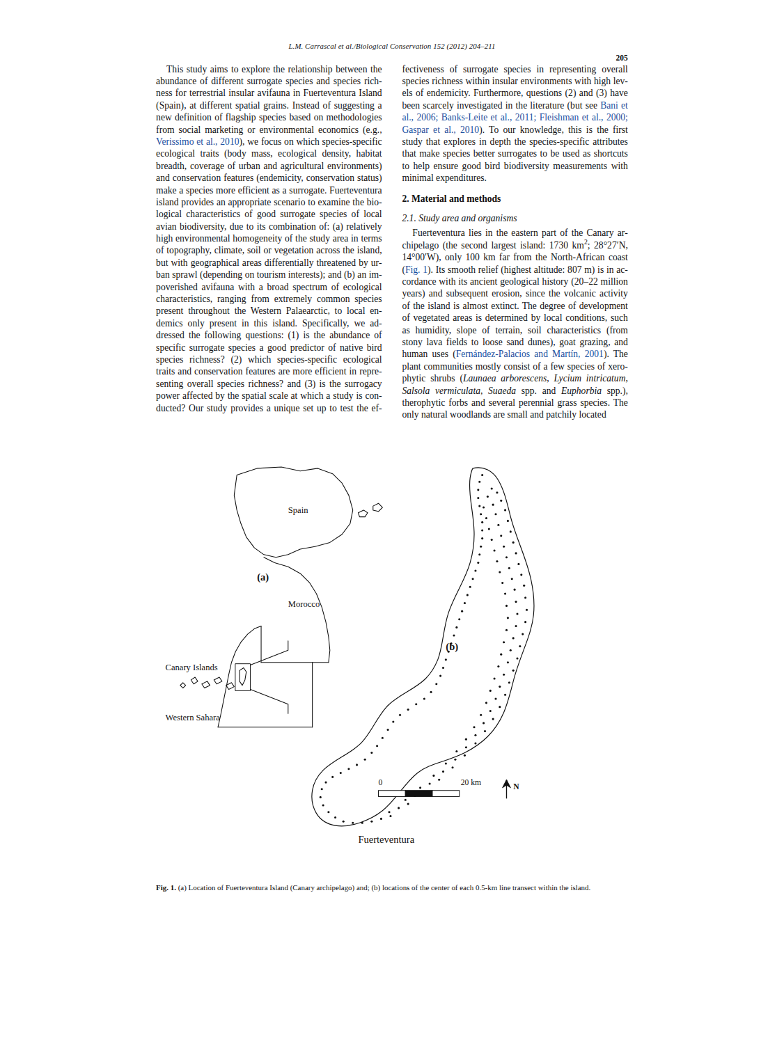L.M. Carrascal et al./Biological Conservation 152 (2012) 204–211 205
This study aims to explore the relationship between the abundance of different surrogate species and species richness for terrestrial insular avifauna in Fuerteventura Island (Spain), at different spatial grains. Instead of suggesting a new definition of flagship species based on methodologies from social marketing or environmental economics (e.g., Verissimo et al., 2010), we focus on which species-specific ecological traits (body mass, ecological density, habitat breadth, coverage of urban and agricultural environments) and conservation features (endemicity, conservation status) make a species more efficient as a surrogate. Fuerteventura island provides an appropriate scenario to examine the biological characteristics of good surrogate species of local avian biodiversity, due to its combination of: (a) relatively high environmental homogeneity of the study area in terms of topography, climate, soil or vegetation across the island, but with geographical areas differentially threatened by urban sprawl (depending on tourism interests); and (b) an impoverished avifauna with a broad spectrum of ecological characteristics, ranging from extremely common species present throughout the Western Palaearctic, to local endemics only present in this island. Specifically, we addressed the following questions: (1) is the abundance of specific surrogate species a good predictor of native bird species richness? (2) which species-specific ecological traits and conservation features are more efficient in representing overall species richness? and (3) is the surrogacy power affected by the spatial scale at which a study is conducted? Our study provides a unique set up to test the effectiveness of surrogate species in representing overall species richness within insular environments with high levels of endemicity. Furthermore, questions (2) and (3) have been scarcely investigated in the literature (but see Bani et al., 2006; Banks-Leite et al., 2011; Fleishman et al., 2000; Gaspar et al., 2010). To our knowledge, this is the first study that explores in depth the species-specific attributes that make species better surrogates to be used as shortcuts to help ensure good bird biodiversity measurements with minimal expenditures.
2. Material and methods
2.1. Study area and organisms
Fuerteventura lies in the eastern part of the Canary archipelago (the second largest island: 1730 km2; 28°27′N, 14°00′W), only 100 km far from the North-African coast (Fig. 1). Its smooth relief (highest altitude: 807 m) is in accordance with its ancient geological history (20–22 million years) and subsequent erosion, since the volcanic activity of the island is almost extinct. The degree of development of vegetated areas is determined by local conditions, such as humidity, slope of terrain, soil characteristics (from stony lava fields to loose sand dunes), goat grazing, and human uses (Fernández-Palacios and Martín, 2001). The plant communities mostly consist of a few species of xerophytic shrubs (Launaea arborescens, Lycium intricatum, Salsola vermiculata, Suaeda spp. and Euphorbia spp.), therophytic forbs and several perennial grass species. The only natural woodlands are small and patchily located
(a) Spain Morocco Canary Islands Western Sahara (b) 0 20 km N Fuerteventura
Fig. 1. (a) Location of Fuerteventura Island (Canary archipelago) and; (b) locations of the center of each 0.5-km line transect within the island.